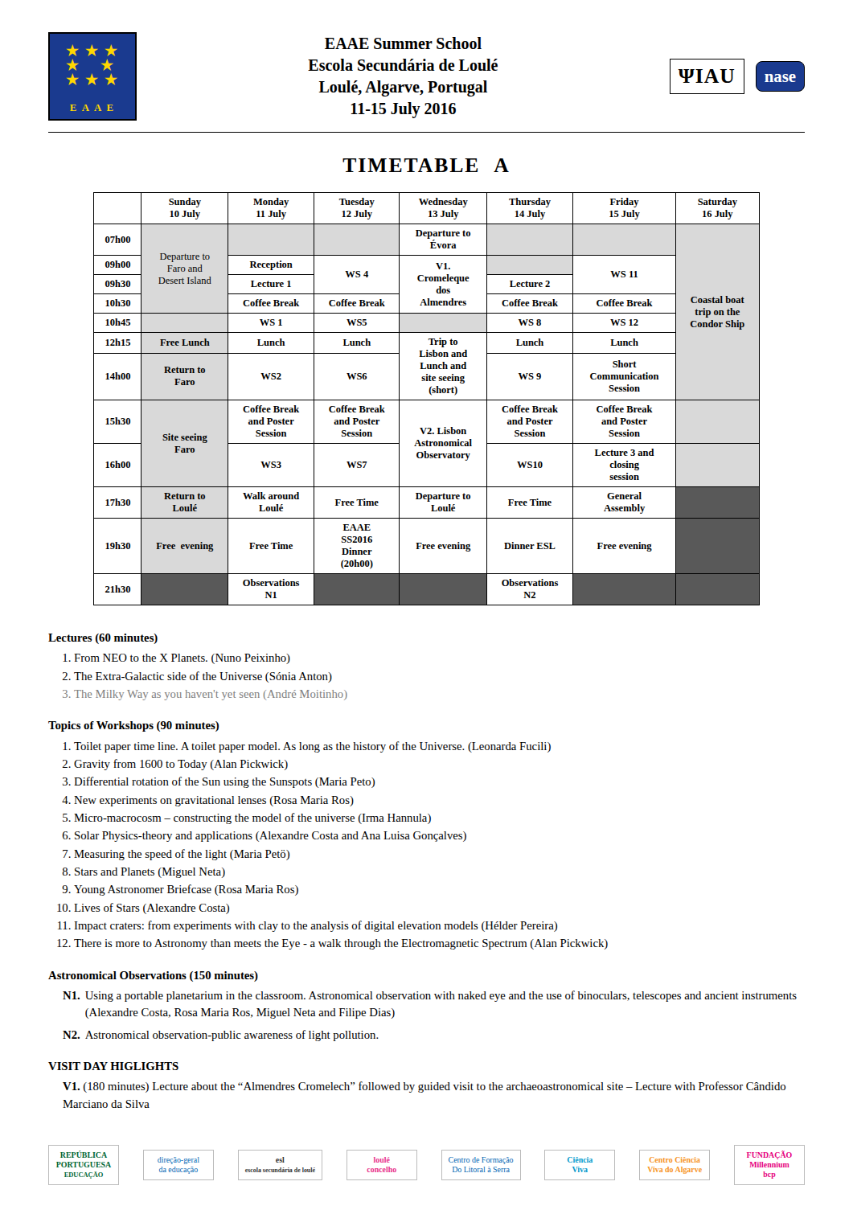★ ★ ★
★ ★
★ ★ ★
E A A E
EAAE Summer School
Escola Secundária de Loulé
Loulé, Algarve, Portugal
11-15 July 2016
ΨIAU
nase
TIMETABLE A
| | Sunday 10 July | Monday 11 July | Tuesday 12 July | Wednesday 13 July | Thursday 14 July | Friday 15 July | Saturday 16 July |
| --- | --- | --- | --- | --- | --- | --- | --- |
| 07h00 | Departure to Faro and Desert Island | | | Departure to Évora | | | Coastal boat trip on the Condor Ship |
| 09h00 | Reception | WS 4 | V1. Cromeleque dos Almendres | | WS 11 |
| 09h30 | Lecture 1 | Lecture 2 |
| 10h30 | Coffee Break | Coffee Break | Coffee Break | Coffee Break |
| 10h45 | | WS 1 | WS5 | | WS 8 | WS 12 |
| 12h15 | Free Lunch | Lunch | Lunch | Trip to Lisbon and Lunch and site seeing (short) | Lunch | Lunch |
| 14h00 | Return to Faro | WS2 | WS6 | WS 9 | Short Communication Session |
| 15h30 | Site seeing Faro | Coffee Break and Poster Session | Coffee Break and Poster Session | V2. Lisbon Astronomical Observatory | Coffee Break and Poster Session | Coffee Break and Poster Session | |
| 16h00 | WS3 | WS7 | WS10 | Lecture 3 and closing session | |
| 17h30 | Return to Loulé | Walk around Loulé | Free Time | Departure to Loulé | Free Time | General Assembly | |
| 19h30 | Free evening | Free Time | EAAE SS2016 Dinner (20h00) | Free evening | Dinner ESL | Free evening | |
| 21h30 | | Observations N1 | | | Observations N2 | | |
Lectures (60 minutes)
From NEO to the X Planets. (Nuno Peixinho)
The Extra-Galactic side of the Universe (Sónia Anton)
The Milky Way as you haven't yet seen (André Moitinho)
Topics of Workshops (90 minutes)
Toilet paper time line. A toilet paper model. As long as the history of the Universe. (Leonarda Fucili)
Gravity from 1600 to Today (Alan Pickwick)
Differential rotation of the Sun using the Sunspots (Maria Peto)
New experiments on gravitational lenses (Rosa Maria Ros)
Micro-macrocosm – constructing the model of the universe (Irma Hannula)
Solar Physics-theory and applications (Alexandre Costa and Ana Luisa Gonçalves)
Measuring the speed of the light (Maria Petö)
Stars and Planets (Miguel Neta)
Young Astronomer Briefcase (Rosa Maria Ros)
Lives of Stars (Alexandre Costa)
Impact craters: from experiments with clay to the analysis of digital elevation models (Hélder Pereira)
There is more to Astronomy than meets the Eye - a walk through the Electromagnetic Spectrum (Alan Pickwick)
Astronomical Observations (150 minutes)
N1.
Using a portable planetarium in the classroom. Astronomical observation with naked eye and the use of binoculars, telescopes and ancient instruments (Alexandre Costa, Rosa Maria Ros, Miguel Neta and Filipe Dias)
N2.
Astronomical observation-public awareness of light pollution.
VISIT DAY HIGLIGHTS
V1. (180 minutes) Lecture about the “Almendres Cromelech” followed by guided visit to the archaeoastronomical site – Lecture with Professor Cândido Marciano da Silva
REPÚBLICA
PORTUGUESA
EDUCAÇÃO
direção-geral
da educação
esl
escola secundária de loulé
loulé
concelho
Centro de Formação
Do Litoral à Serra
Ciência
Viva
Centro Ciência
Viva do Algarve
FUNDAÇÃO
Millennium
bcp